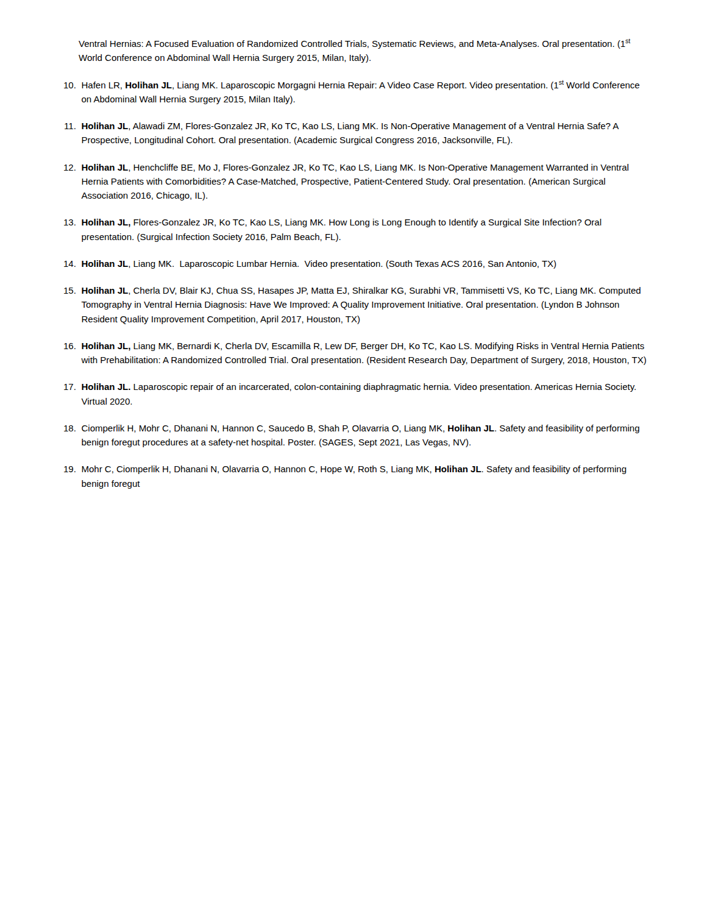Ventral Hernias: A Focused Evaluation of Randomized Controlled Trials, Systematic Reviews, and Meta-Analyses. Oral presentation. (1st World Conference on Abdominal Wall Hernia Surgery 2015, Milan, Italy).
Hafen LR, Holihan JL, Liang MK. Laparoscopic Morgagni Hernia Repair: A Video Case Report. Video presentation. (1st World Conference on Abdominal Wall Hernia Surgery 2015, Milan Italy).
Holihan JL, Alawadi ZM, Flores-Gonzalez JR, Ko TC, Kao LS, Liang MK. Is Non-Operative Management of a Ventral Hernia Safe? A Prospective, Longitudinal Cohort. Oral presentation. (Academic Surgical Congress 2016, Jacksonville, FL).
Holihan JL, Henchcliffe BE, Mo J, Flores-Gonzalez JR, Ko TC, Kao LS, Liang MK. Is Non-Operative Management Warranted in Ventral Hernia Patients with Comorbidities? A Case-Matched, Prospective, Patient-Centered Study. Oral presentation. (American Surgical Association 2016, Chicago, IL).
Holihan JL, Flores-Gonzalez JR, Ko TC, Kao LS, Liang MK. How Long is Long Enough to Identify a Surgical Site Infection? Oral presentation. (Surgical Infection Society 2016, Palm Beach, FL).
Holihan JL, Liang MK. Laparoscopic Lumbar Hernia. Video presentation. (South Texas ACS 2016, San Antonio, TX)
Holihan JL, Cherla DV, Blair KJ, Chua SS, Hasapes JP, Matta EJ, Shiralkar KG, Surabhi VR, Tammisetti VS, Ko TC, Liang MK. Computed Tomography in Ventral Hernia Diagnosis: Have We Improved: A Quality Improvement Initiative. Oral presentation. (Lyndon B Johnson Resident Quality Improvement Competition, April 2017, Houston, TX)
Holihan JL, Liang MK, Bernardi K, Cherla DV, Escamilla R, Lew DF, Berger DH, Ko TC, Kao LS. Modifying Risks in Ventral Hernia Patients with Prehabilitation: A Randomized Controlled Trial. Oral presentation. (Resident Research Day, Department of Surgery, 2018, Houston, TX)
Holihan JL. Laparoscopic repair of an incarcerated, colon-containing diaphragmatic hernia. Video presentation. Americas Hernia Society. Virtual 2020.
Ciomperlik H, Mohr C, Dhanani N, Hannon C, Saucedo B, Shah P, Olavarria O, Liang MK, Holihan JL. Safety and feasibility of performing benign foregut procedures at a safety-net hospital. Poster. (SAGES, Sept 2021, Las Vegas, NV).
Mohr C, Ciomperlik H, Dhanani N, Olavarria O, Hannon C, Hope W, Roth S, Liang MK, Holihan JL. Safety and feasibility of performing benign foregut